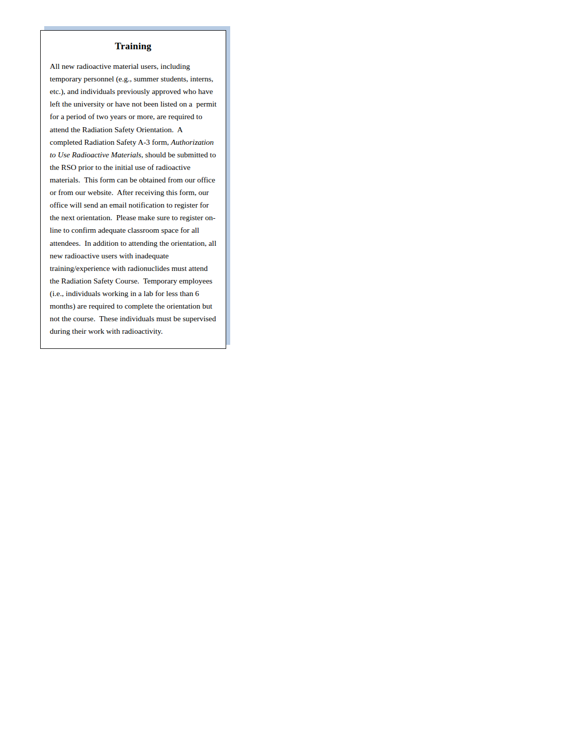Training
All new radioactive material users, including temporary personnel (e.g., summer students, interns, etc.), and individuals previously approved who have left the university or have not been listed on a permit for a period of two years or more, are required to attend the Radiation Safety Orientation. A completed Radiation Safety A-3 form, Authorization to Use Radioactive Materials, should be submitted to the RSO prior to the initial use of radioactive materials. This form can be obtained from our office or from our website. After receiving this form, our office will send an email notification to register for the next orientation. Please make sure to register on-line to confirm adequate classroom space for all attendees. In addition to attending the orientation, all new radioactive users with inadequate training/experience with radionuclides must attend the Radiation Safety Course. Temporary employees (i.e., individuals working in a lab for less than 6 months) are required to complete the orientation but not the course. These individuals must be supervised during their work with radioactivity.